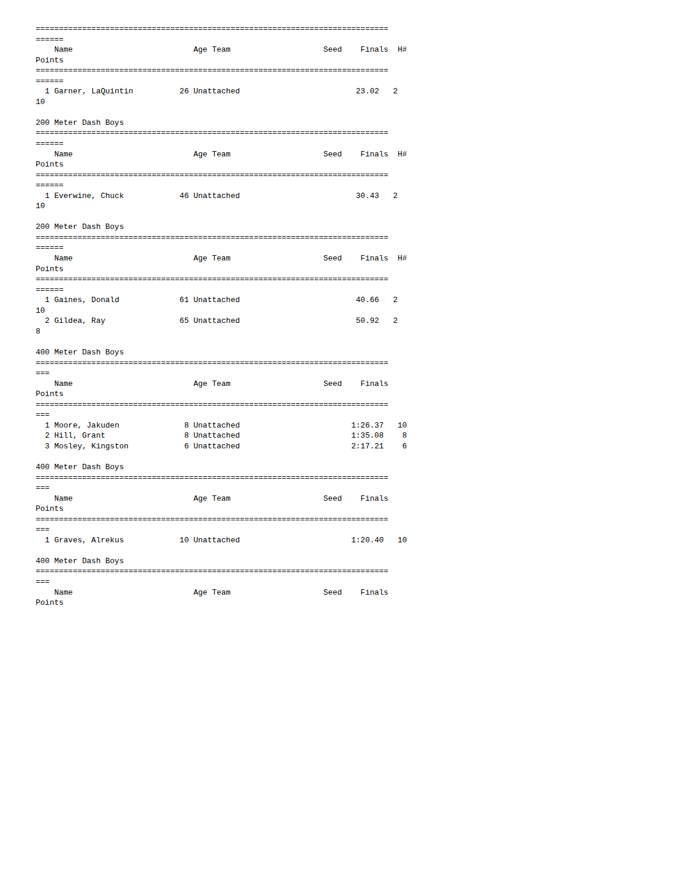============================================================================
======
    Name                          Age Team                    Seed    Finals  H#
Points
============================================================================
======
  1 Garner, LaQuintin          26 Unattached                         23.02   2
10

200 Meter Dash Boys
============================================================================
======
    Name                          Age Team                    Seed    Finals  H#
Points
============================================================================
======
  1 Everwine, Chuck            46 Unattached                         30.43   2
10

200 Meter Dash Boys
============================================================================
======
    Name                          Age Team                    Seed    Finals  H#
Points
============================================================================
======
  1 Gaines, Donald             61 Unattached                         40.66   2
10
  2 Gildea, Ray                65 Unattached                         50.92   2
8

400 Meter Dash Boys
============================================================================
===
    Name                          Age Team                    Seed    Finals
Points
============================================================================
===
  1 Moore, Jakuden              8 Unattached                        1:26.37   10
  2 Hill, Grant                 8 Unattached                        1:35.08    8
  3 Mosley, Kingston            6 Unattached                        2:17.21    6

400 Meter Dash Boys
============================================================================
===
    Name                          Age Team                    Seed    Finals
Points
============================================================================
===
  1 Graves, Alrekus            10 Unattached                        1:20.40   10

400 Meter Dash Boys
============================================================================
===
    Name                          Age Team                    Seed    Finals
Points